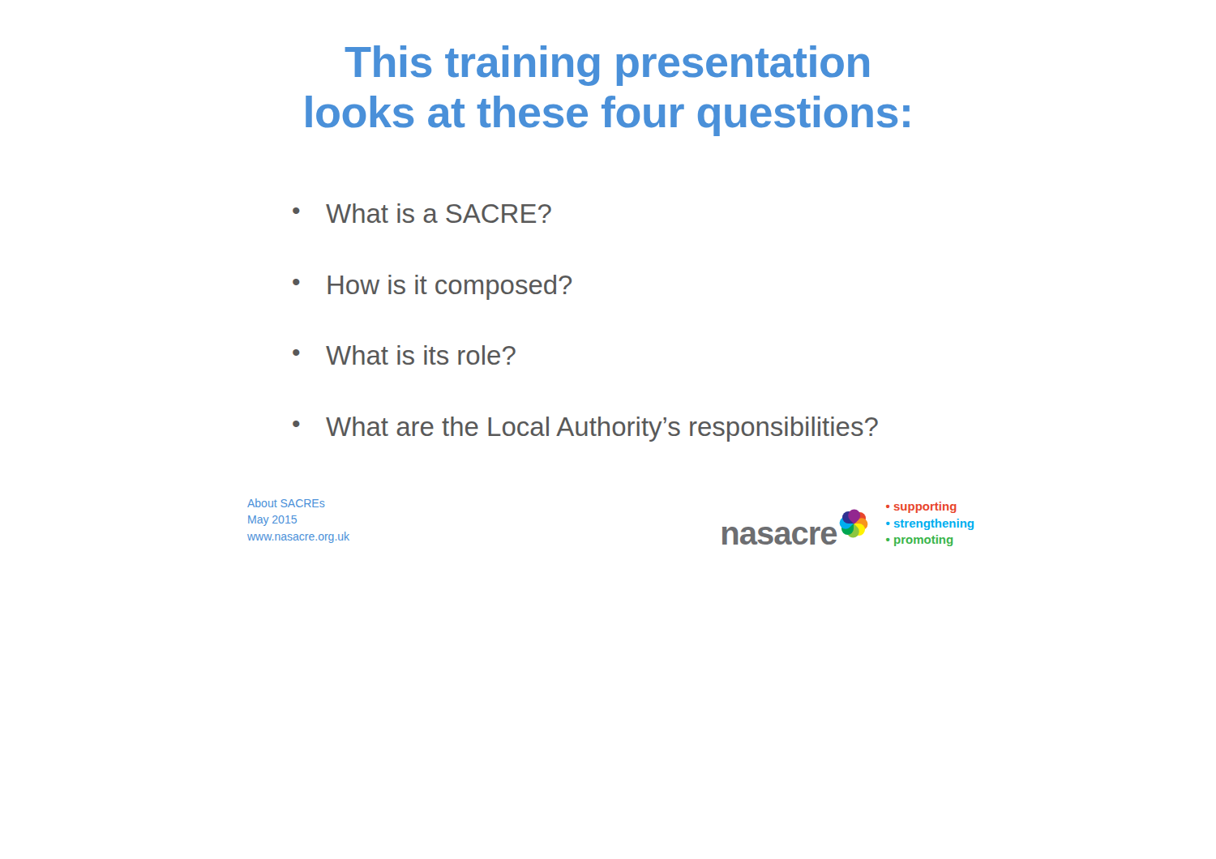This training presentation
looks at these four questions:
What is a SACRE?
How is it composed?
What is its role?
What are the Local Authority’s responsibilities?
About SACREs
May 2015
www.nasacre.org.uk
nasacre • supporting
• strengthening
• promoting